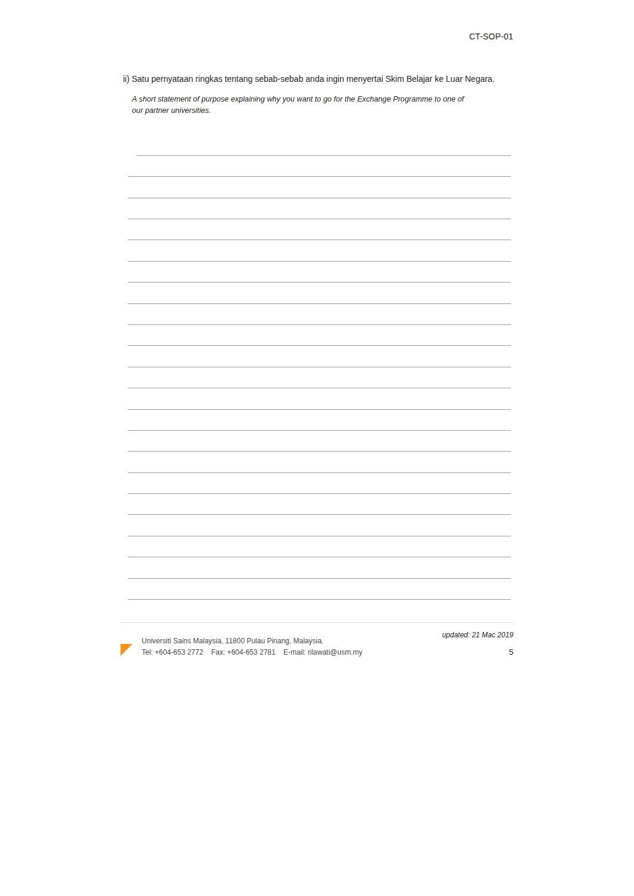CT-SOP-01
ii) Satu pernyataan ringkas tentang sebab-sebab anda ingin menyertai Skim Belajar ke Luar Negara.
A short statement of purpose explaining why you want to go for the Exchange Programme to one of our partner universities.
Universiti Sains Malaysia, 11800 Pulau Pinang, Malaysia.
Tel: +604-653 2772 Fax: +604-653 2781 E-mail: rilawati@usm.my
updated: 21 Mac 2019 5